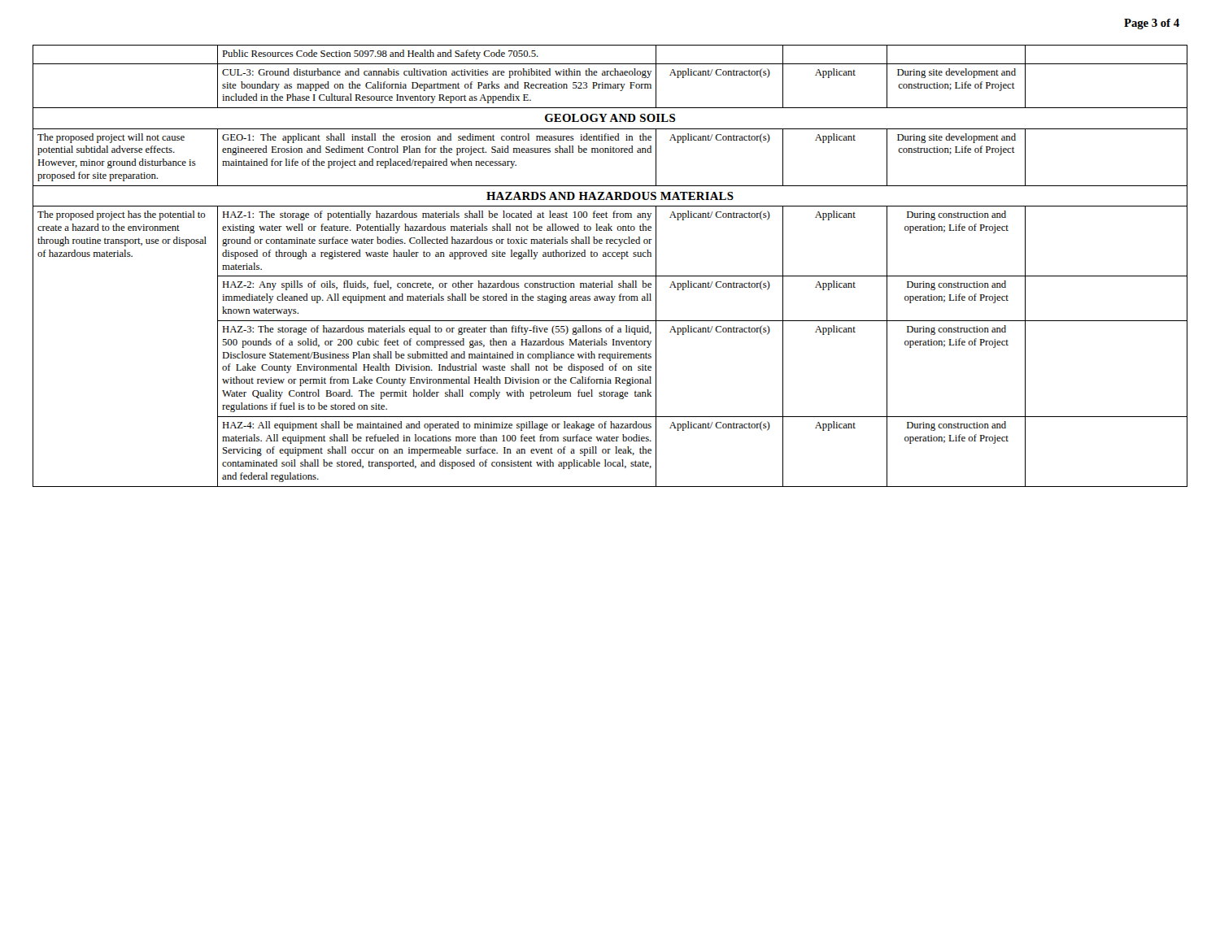Page 3 of 4
| | Public Resources Code Section 5097.98 and Health and Safety Code 7050.5. | | | | |
| | CUL-3: Ground disturbance and cannabis cultivation activities are prohibited within the archaeology site boundary as mapped on the California Department of Parks and Recreation 523 Primary Form included in the Phase I Cultural Resource Inventory Report as Appendix E. | Applicant/ Contractor(s) | Applicant | During site development and construction; Life of Project | |
| GEOLOGY AND SOILS |
| The proposed project will not cause potential subtidal adverse effects. However, minor ground disturbance is proposed for site preparation. | GEO-1: The applicant shall install the erosion and sediment control measures identified in the engineered Erosion and Sediment Control Plan for the project. Said measures shall be monitored and maintained for life of the project and replaced/repaired when necessary. | Applicant/ Contractor(s) | Applicant | During site development and construction; Life of Project | |
| HAZARDS AND HAZARDOUS MATERIALS |
| The proposed project has the potential to create a hazard to the environment through routine transport, use or disposal of hazardous materials. | HAZ-1: The storage of potentially hazardous materials shall be located at least 100 feet from any existing water well or feature. Potentially hazardous materials shall not be allowed to leak onto the ground or contaminate surface water bodies. Collected hazardous or toxic materials shall be recycled or disposed of through a registered waste hauler to an approved site legally authorized to accept such materials. | Applicant/ Contractor(s) | Applicant | During construction and operation; Life of Project | |
| HAZ-2: Any spills of oils, fluids, fuel, concrete, or other hazardous construction material shall be immediately cleaned up. All equipment and materials shall be stored in the staging areas away from all known waterways. | Applicant/ Contractor(s) | Applicant | During construction and operation; Life of Project | |
| HAZ-3: The storage of hazardous materials equal to or greater than fifty-five (55) gallons of a liquid, 500 pounds of a solid, or 200 cubic feet of compressed gas, then a Hazardous Materials Inventory Disclosure Statement/Business Plan shall be submitted and maintained in compliance with requirements of Lake County Environmental Health Division. Industrial waste shall not be disposed of on site without review or permit from Lake County Environmental Health Division or the California Regional Water Quality Control Board. The permit holder shall comply with petroleum fuel storage tank regulations if fuel is to be stored on site. | Applicant/ Contractor(s) | Applicant | During construction and operation; Life of Project | |
| HAZ-4: All equipment shall be maintained and operated to minimize spillage or leakage of hazardous materials. All equipment shall be refueled in locations more than 100 feet from surface water bodies. Servicing of equipment shall occur on an impermeable surface. In an event of a spill or leak, the contaminated soil shall be stored, transported, and disposed of consistent with applicable local, state, and federal regulations. | Applicant/ Contractor(s) | Applicant | During construction and operation; Life of Project | |